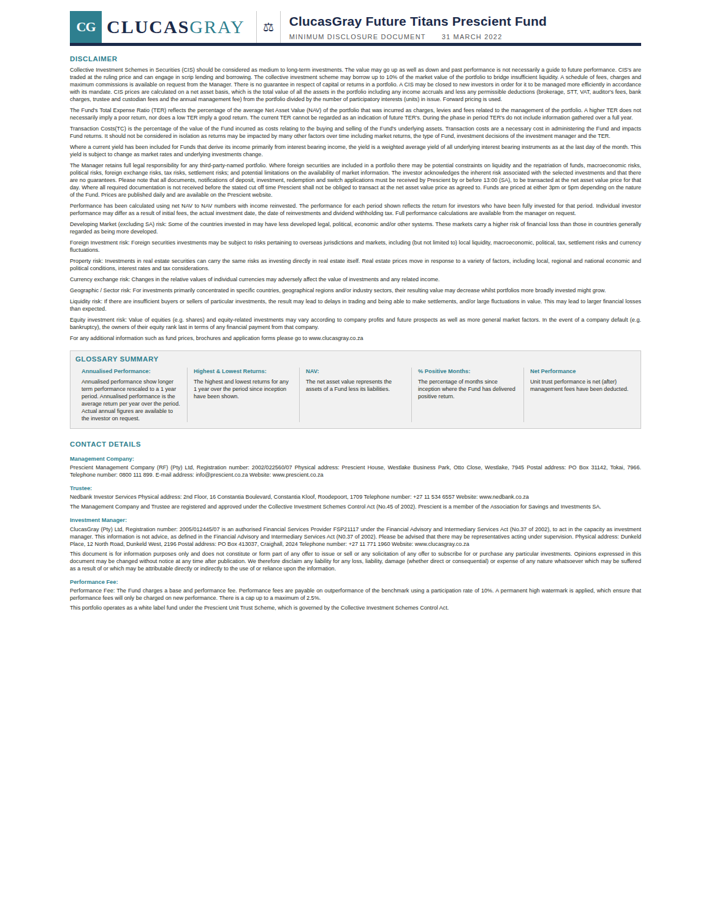CG
CLUCASGRAY
⚖
ClucasGray Future Titans Prescient Fund
MINIMUM DISCLOSURE DOCUMENT 31 MARCH 2022
Disclaimer
Collective Investment Schemes in Securities (CIS) should be considered as medium to long-term investments. The value may go up as well as down and past performance is not necessarily a guide to future performance. CIS's are traded at the ruling price and can engage in scrip lending and borrowing. The collective investment scheme may borrow up to 10% of the market value of the portfolio to bridge insufficient liquidity. A schedule of fees, charges and maximum commissions is available on request from the Manager. There is no guarantee in respect of capital or returns in a portfolio. A CIS may be closed to new investors in order for it to be managed more efficiently in accordance with its mandate. CIS prices are calculated on a net asset basis, which is the total value of all the assets in the portfolio including any income accruals and less any permissible deductions (brokerage, STT, VAT, auditor's fees, bank charges, trustee and custodian fees and the annual management fee) from the portfolio divided by the number of participatory interests (units) in issue. Forward pricing is used.
The Fund's Total Expense Ratio (TER) reflects the percentage of the average Net Asset Value (NAV) of the portfolio that was incurred as charges, levies and fees related to the management of the portfolio. A higher TER does not necessarily imply a poor return, nor does a low TER imply a good return. The current TER cannot be regarded as an indication of future TER's. During the phase in period TER's do not include information gathered over a full year.
Transaction Costs(TC) is the percentage of the value of the Fund incurred as costs relating to the buying and selling of the Fund's underlying assets. Transaction costs are a necessary cost in administering the Fund and impacts Fund returns. It should not be considered in isolation as returns may be impacted by many other factors over time including market returns, the type of Fund, investment decisions of the investment manager and the TER.
Where a current yield has been included for Funds that derive its income primarily from interest bearing income, the yield is a weighted average yield of all underlying interest bearing instruments as at the last day of the month. This yield is subject to change as market rates and underlying investments change.
The Manager retains full legal responsibility for any third-party-named portfolio. Where foreign securities are included in a portfolio there may be potential constraints on liquidity and the repatriation of funds, macroeconomic risks, political risks, foreign exchange risks, tax risks, settlement risks; and potential limitations on the availability of market information. The investor acknowledges the inherent risk associated with the selected investments and that there are no guarantees. Please note that all documents, notifications of deposit, investment, redemption and switch applications must be received by Prescient by or before 13:00 (SA), to be transacted at the net asset value price for that day. Where all required documentation is not received before the stated cut off time Prescient shall not be obliged to transact at the net asset value price as agreed to. Funds are priced at either 3pm or 5pm depending on the nature of the Fund. Prices are published daily and are available on the Prescient website.
Performance has been calculated using net NAV to NAV numbers with income reinvested. The performance for each period shown reflects the return for investors who have been fully invested for that period. Individual investor performance may differ as a result of initial fees, the actual investment date, the date of reinvestments and dividend withholding tax. Full performance calculations are available from the manager on request.
Developing Market (excluding SA) risk: Some of the countries invested in may have less developed legal, political, economic and/or other systems. These markets carry a higher risk of financial loss than those in countries generally regarded as being more developed.
Foreign Investment risk: Foreign securities investments may be subject to risks pertaining to overseas jurisdictions and markets, including (but not limited to) local liquidity, macroeconomic, political, tax, settlement risks and currency fluctuations.
Property risk: Investments in real estate securities can carry the same risks as investing directly in real estate itself. Real estate prices move in response to a variety of factors, including local, regional and national economic and political conditions, interest rates and tax considerations.
Currency exchange risk: Changes in the relative values of individual currencies may adversely affect the value of investments and any related income.
Geographic / Sector risk: For investments primarily concentrated in specific countries, geographical regions and/or industry sectors, their resulting value may decrease whilst portfolios more broadly invested might grow.
Liquidity risk: If there are insufficient buyers or sellers of particular investments, the result may lead to delays in trading and being able to make settlements, and/or large fluctuations in value. This may lead to larger financial losses than expected.
Equity investment risk: Value of equities (e.g. shares) and equity-related investments may vary according to company profits and future prospects as well as more general market factors. In the event of a company default (e.g. bankruptcy), the owners of their equity rank last in terms of any financial payment from that company.
For any additional information such as fund prices, brochures and application forms please go to www.clucasgray.co.za
Glossary Summary
Annualised Performance:
Annualised performance show longer term performance rescaled to a 1 year period. Annualised performance is the average return per year over the period. Actual annual figures are available to the investor on request.
Highest & Lowest Returns:
The highest and lowest returns for any 1 year over the period since inception have been shown.
NAV:
The net asset value represents the assets of a Fund less its liabilities.
% Positive Months:
The percentage of months since inception where the Fund has delivered positive return.
Net Performance
Unit trust performance is net (after) management fees have been deducted.
Contact Details
Management Company:
Prescient Management Company (RF) (Pty) Ltd, Registration number: 2002/022560/07 Physical address: Prescient House, Westlake Business Park, Otto Close, Westlake, 7945 Postal address: PO Box 31142, Tokai, 7966. Telephone number: 0800 111 899. E-mail address: info@prescient.co.za Website: www.prescient.co.za
Trustee:
Nedbank Investor Services Physical address: 2nd Floor, 16 Constantia Boulevard, Constantia Kloof, Roodepoort, 1709 Telephone number: +27 11 534 6557 Website: www.nedbank.co.za
The Management Company and Trustee are registered and approved under the Collective Investment Schemes Control Act (No.45 of 2002). Prescient is a member of the Association for Savings and Investments SA.
Investment Manager:
ClucasGray (Pty) Ltd, Registration number: 2005/012445/07 is an authorised Financial Services Provider FSP21117 under the Financial Advisory and Intermediary Services Act (No.37 of 2002), to act in the capacity as investment manager. This information is not advice, as defined in the Financial Advisory and Intermediary Services Act (N0.37 of 2002). Please be advised that there may be representatives acting under supervision. Physical address: Dunkeld Place, 12 North Road, Dunkeld West, 2196 Postal address: PO Box 413037, Craighall, 2024 Telephone number: +27 11 771 1960 Website: www.clucasgray.co.za
This document is for information purposes only and does not constitute or form part of any offer to issue or sell or any solicitation of any offer to subscribe for or purchase any particular investments. Opinions expressed in this document may be changed without notice at any time after publication. We therefore disclaim any liability for any loss, liability, damage (whether direct or consequential) or expense of any nature whatsoever which may be suffered as a result of or which may be attributable directly or indirectly to the use of or reliance upon the information.
Performance Fee:
Performance Fee: The Fund charges a base and performance fee. Performance fees are payable on outperformance of the benchmark using a participation rate of 10%. A permanent high watermark is applied, which ensure that performance fees will only be charged on new performance. There is a cap up to a maximum of 2.5%.
This portfolio operates as a white label fund under the Prescient Unit Trust Scheme, which is governed by the Collective Investment Schemes Control Act.